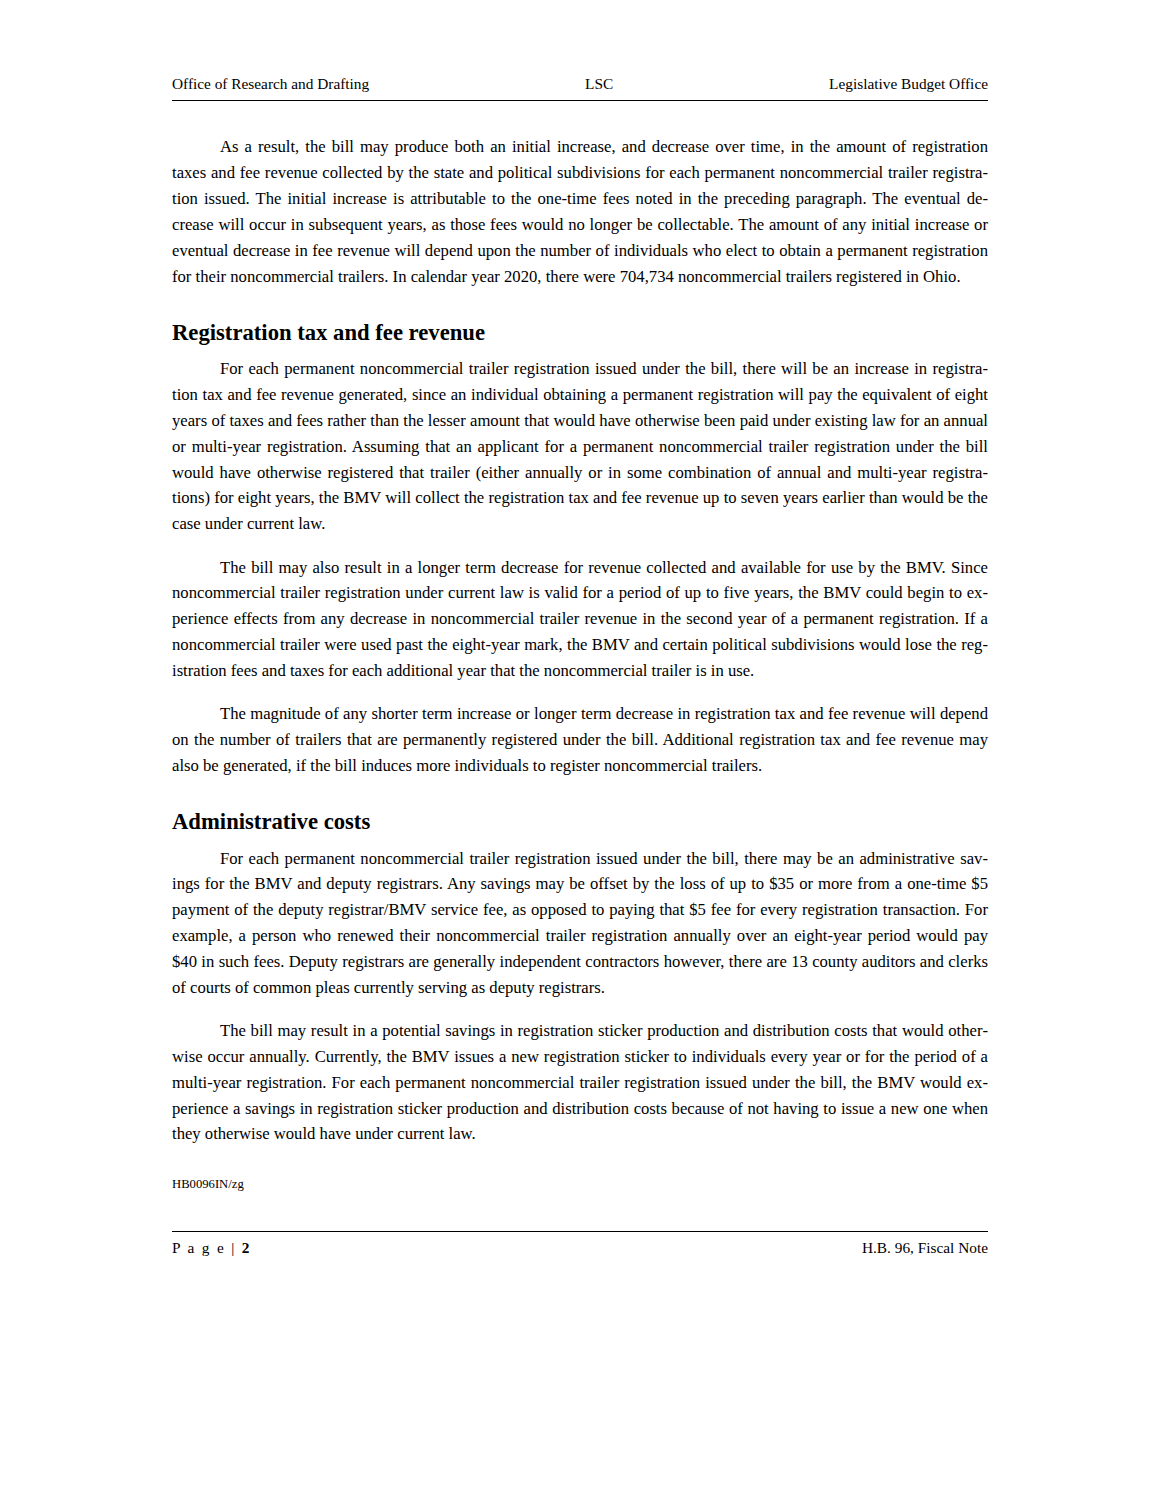Office of Research and Drafting LSC Legislative Budget Office
As a result, the bill may produce both an initial increase, and decrease over time, in the amount of registration taxes and fee revenue collected by the state and political subdivisions for each permanent noncommercial trailer registration issued. The initial increase is attributable to the one-time fees noted in the preceding paragraph. The eventual decrease will occur in subsequent years, as those fees would no longer be collectable. The amount of any initial increase or eventual decrease in fee revenue will depend upon the number of individuals who elect to obtain a permanent registration for their noncommercial trailers. In calendar year 2020, there were 704,734 noncommercial trailers registered in Ohio.
Registration tax and fee revenue
For each permanent noncommercial trailer registration issued under the bill, there will be an increase in registration tax and fee revenue generated, since an individual obtaining a permanent registration will pay the equivalent of eight years of taxes and fees rather than the lesser amount that would have otherwise been paid under existing law for an annual or multi-year registration. Assuming that an applicant for a permanent noncommercial trailer registration under the bill would have otherwise registered that trailer (either annually or in some combination of annual and multi-year registrations) for eight years, the BMV will collect the registration tax and fee revenue up to seven years earlier than would be the case under current law.
The bill may also result in a longer term decrease for revenue collected and available for use by the BMV. Since noncommercial trailer registration under current law is valid for a period of up to five years, the BMV could begin to experience effects from any decrease in noncommercial trailer revenue in the second year of a permanent registration. If a noncommercial trailer were used past the eight-year mark, the BMV and certain political subdivisions would lose the registration fees and taxes for each additional year that the noncommercial trailer is in use.
The magnitude of any shorter term increase or longer term decrease in registration tax and fee revenue will depend on the number of trailers that are permanently registered under the bill. Additional registration tax and fee revenue may also be generated, if the bill induces more individuals to register noncommercial trailers.
Administrative costs
For each permanent noncommercial trailer registration issued under the bill, there may be an administrative savings for the BMV and deputy registrars. Any savings may be offset by the loss of up to $35 or more from a one-time $5 payment of the deputy registrar/BMV service fee, as opposed to paying that $5 fee for every registration transaction. For example, a person who renewed their noncommercial trailer registration annually over an eight-year period would pay $40 in such fees. Deputy registrars are generally independent contractors however, there are 13 county auditors and clerks of courts of common pleas currently serving as deputy registrars.
The bill may result in a potential savings in registration sticker production and distribution costs that would otherwise occur annually. Currently, the BMV issues a new registration sticker to individuals every year or for the period of a multi-year registration. For each permanent noncommercial trailer registration issued under the bill, the BMV would experience a savings in registration sticker production and distribution costs because of not having to issue a new one when they otherwise would have under current law.
HB0096IN/zg
P a g e | 2 H.B. 96, Fiscal Note